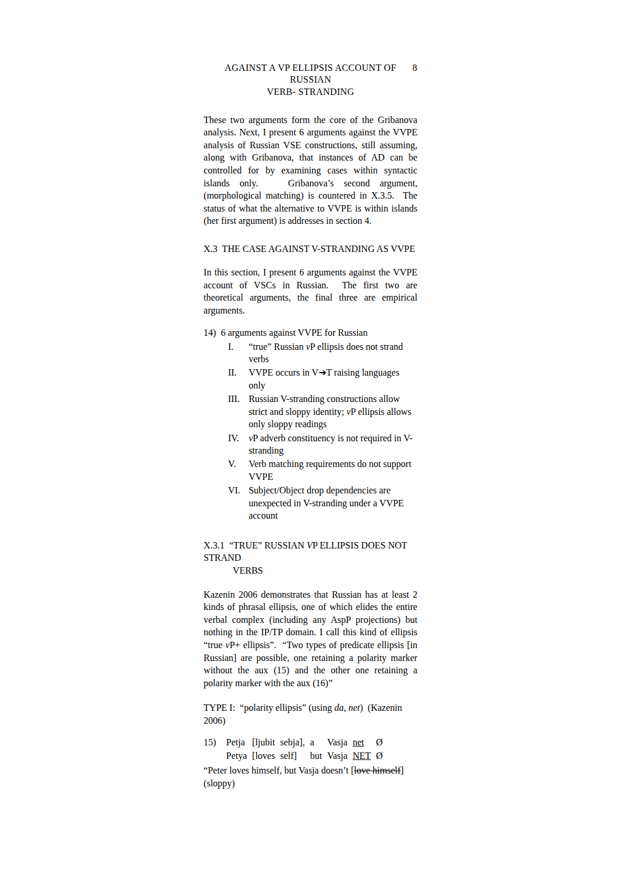AGAINST A VP ELLIPSIS ACCOUNT OF RUSSIAN8
VERB- STRANDING
These two arguments form the core of the Gribanova analysis. Next, I present 6 arguments against the VVPE analysis of Russian VSE constructions, still assuming, along with Gribanova, that instances of AD can be controlled for by examining cases within syntactic islands only. Gribanova’s second argument, (morphological matching) is countered in X.3.5. The status of what the alternative to VVPE is within islands (her first argument) is addresses in section 4.
X.3 THE CASE AGAINST V-STRANDING AS VVPE
In this section, I present 6 arguments against the VVPE account of VSCs in Russian. The first two are theoretical arguments, the final three are empirical arguments.
14) 6 arguments against VVPE for Russian
I.“true” Russian v P ellipsis does not strand verbs
II. VVPE occurs in V➔T raising languages only
III. Russian V-stranding constructions allow strict and sloppy identity; v P ellipsis allows only sloppy readings
IV. v P adverb constituency is not required in V-stranding
V. Verb matching requirements do not support VVPE
VI. Subject/Object drop dependencies are unexpected in V-stranding under a VVPE account
X.3.1 “TRUE” RUSSIAN VP ELLIPSIS DOES NOT STRAND VERBS
Kazenin 2006 demonstrates that Russian has at least 2 kinds of phrasal ellipsis, one of which elides the entire verbal complex (including any AspP projections) but nothing in the IP/TP domain. I call this kind of ellipsis “true v P+ ellipsis”. “Two types of predicate ellipsis [in Russian] are possible, one retaining a polarity marker without the aux (15) and the other one retaining a polarity marker with the aux (16)”
TYPE I: “polarity ellipsis” (using da, net) (Kazenin 2006)
| 15) | Petja | [ljubit | sebja], | a | Vasja | net | Ø |
| | Petya | [loves | self] | but | Vasja | NET | Ø |
“Peter loves himself, but Vasja doesn’t [love himself] (sloppy)